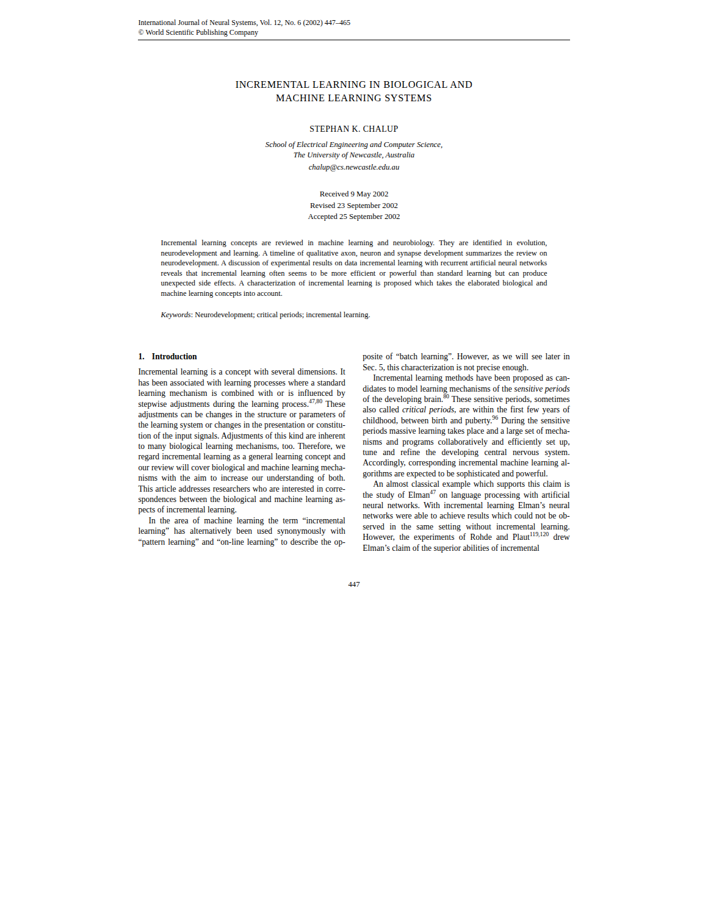International Journal of Neural Systems, Vol. 12, No. 6 (2002) 447–465
© World Scientific Publishing Company
Incremental Learning in Biological and
Machine Learning Systems
Stephan K. Chalup
School of Electrical Engineering and Computer Science,
The University of Newcastle, Australia
chalup@cs.newcastle.edu.au
Received 9 May 2002
Revised 23 September 2002
Accepted 25 September 2002
Incremental learning concepts are reviewed in machine learning and neurobiology. They are identified in evolution, neurodevelopment and learning. A timeline of qualitative axon, neuron and synapse development summarizes the review on neurodevelopment. A discussion of experimental results on data incremental learning with recurrent artificial neural networks reveals that incremental learning often seems to be more efficient or powerful than standard learning but can produce unexpected side effects. A characterization of incremental learning is proposed which takes the elaborated biological and machine learning concepts into account.
Keywords: Neurodevelopment; critical periods; incremental learning.
1. Introduction
Incremental learning is a concept with several dimensions. It has been associated with learning processes where a standard learning mechanism is combined with or is influenced by stepwise adjustments during the learning process.47,80 These adjustments can be changes in the structure or parameters of the learning system or changes in the presentation or constitution of the input signals. Adjustments of this kind are inherent to many biological learning mechanisms, too. Therefore, we regard incremental learning as a general learning concept and our review will cover biological and machine learning mechanisms with the aim to increase our understanding of both. This article addresses researchers who are interested in correspondences between the biological and machine learning aspects of incremental learning.
In the area of machine learning the term “incremental learning” has alternatively been used synonymously with “pattern learning” and “on-line learning” to describe the opposite of “batch learning”. However, as we will see later in Sec. 5, this characterization is not precise enough.
Incremental learning methods have been proposed as candidates to model learning mechanisms of the sensitive periods of the developing brain.80 These sensitive periods, sometimes also called critical periods, are within the first few years of childhood, between birth and puberty.96 During the sensitive periods massive learning takes place and a large set of mechanisms and programs collaboratively and efficiently set up, tune and refine the developing central nervous system. Accordingly, corresponding incremental machine learning algorithms are expected to be sophisticated and powerful.
An almost classical example which supports this claim is the study of Elman47 on language processing with artificial neural networks. With incremental learning Elman’s neural networks were able to achieve results which could not be observed in the same setting without incremental learning. However, the experiments of Rohde and Plaut119,120 drew Elman’s claim of the superior abilities of incremental
447